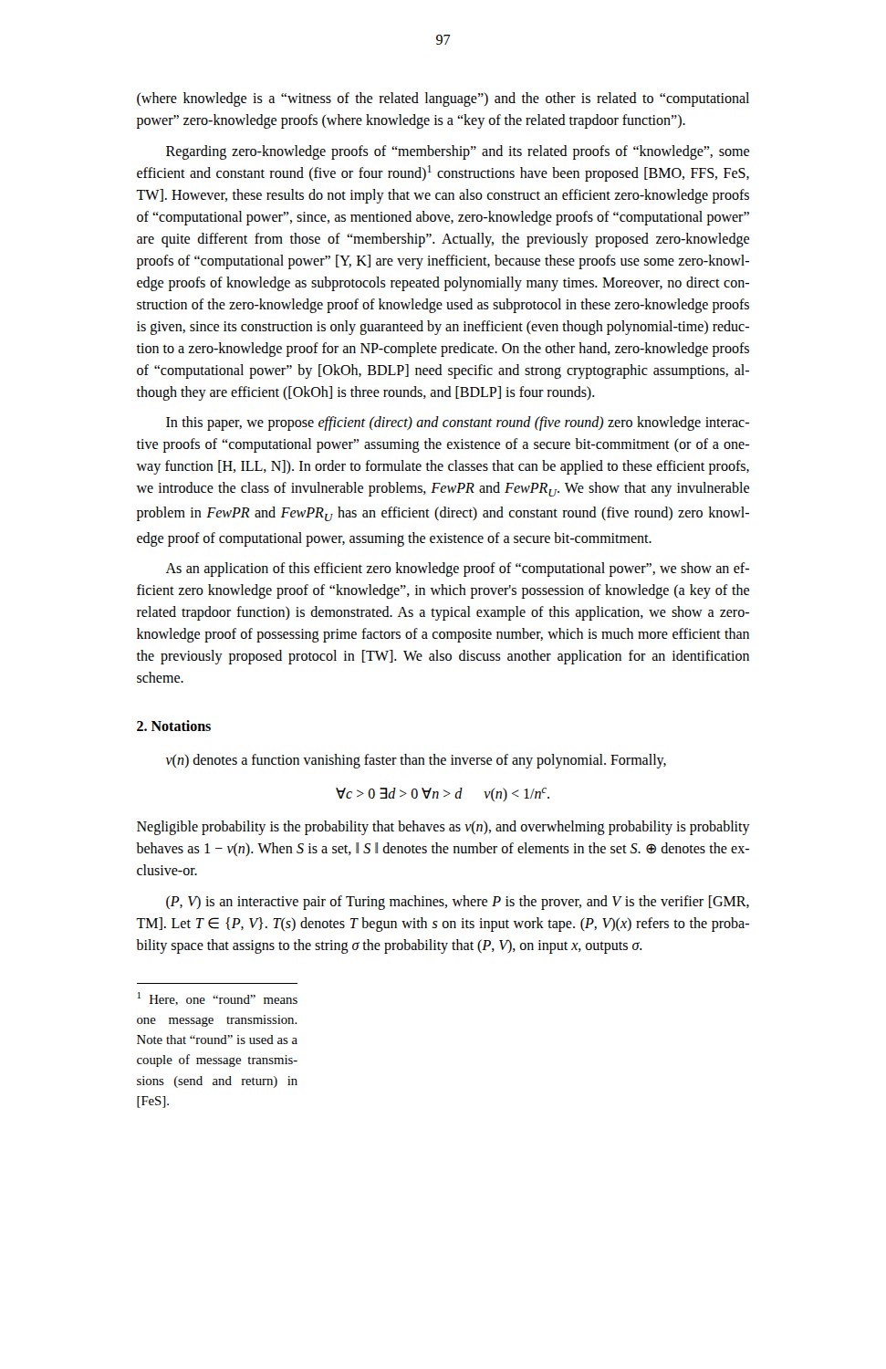97
(where knowledge is a “witness of the related language”) and the other is related to “computational power” zero-knowledge proofs (where knowledge is a “key of the related trapdoor function”).
Regarding zero-knowledge proofs of “membership” and its related proofs of “knowledge”, some efficient and constant round (five or four round)1 constructions have been proposed [BMO, FFS, FeS, TW]. However, these results do not imply that we can also construct an efficient zero-knowledge proofs of “computational power”, since, as mentioned above, zero-knowledge proofs of “computational power” are quite different from those of “membership”. Actually, the previously proposed zero-knowledge proofs of “computational power” [Y, K] are very inefficient, because these proofs use some zero-knowledge proofs of knowledge as subprotocols repeated polynomially many times. Moreover, no direct construction of the zero-knowledge proof of knowledge used as subprotocol in these zero-knowledge proofs is given, since its construction is only guaranteed by an inefficient (even though polynomial-time) reduction to a zero-knowledge proof for an NP-complete predicate. On the other hand, zero-knowledge proofs of “computational power” by [OkOh, BDLP] need specific and strong cryptographic assumptions, although they are efficient ([OkOh] is three rounds, and [BDLP] is four rounds).
In this paper, we propose efficient (direct) and constant round (five round) zero knowledge interactive proofs of “computational power” assuming the existence of a secure bit-commitment (or of a one-way function [H, ILL, N]). In order to formulate the classes that can be applied to these efficient proofs, we introduce the class of invulnerable problems, FewPR and FewPRU. We show that any invulnerable problem in FewPR and FewPRU has an efficient (direct) and constant round (five round) zero knowledge proof of computational power, assuming the existence of a secure bit-commitment.
As an application of this efficient zero knowledge proof of “computational power”, we show an efficient zero knowledge proof of “knowledge”, in which prover's possession of knowledge (a key of the related trapdoor function) is demonstrated. As a typical example of this application, we show a zero-knowledge proof of possessing prime factors of a composite number, which is much more efficient than the previously proposed protocol in [TW]. We also discuss another application for an identification scheme.
2. Notations
ν(n) denotes a function vanishing faster than the inverse of any polynomial. Formally,
∀c > 0 ∃d > 0 ∀n > d ν(n) < 1/nc.
Negligible probability is the probability that behaves as ν(n), and overwhelming probability is probablity behaves as 1 − ν(n). When S is a set, ‖ S ‖ denotes the number of elements in the set S. ⊕ denotes the exclusive-or.
(P, V) is an interactive pair of Turing machines, where P is the prover, and V is the verifier [GMR, TM]. Let T ∈ {P, V}. T(s) denotes T begun with s on its input work tape. (P, V)(x) refers to the probability space that assigns to the string σ the probability that (P, V), on input x, outputs σ.
1 Here, one “round” means one message transmission. Note that “round” is used as a couple of message transmissions (send and return) in [FeS].